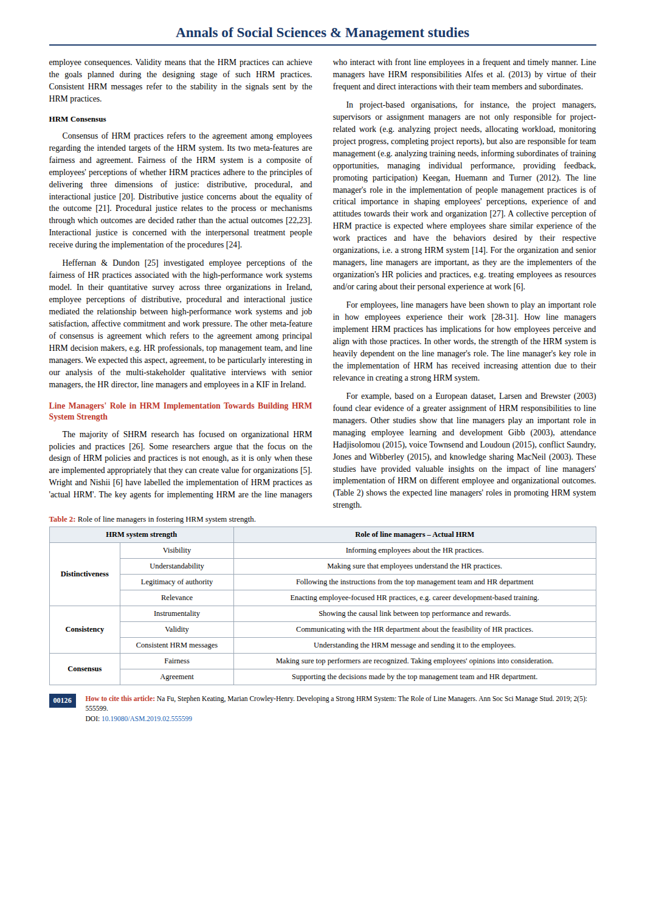Annals of Social Sciences & Management studies
employee consequences. Validity means that the HRM practices can achieve the goals planned during the designing stage of such HRM practices. Consistent HRM messages refer to the stability in the signals sent by the HRM practices.
HRM Consensus
Consensus of HRM practices refers to the agreement among employees regarding the intended targets of the HRM system. Its two meta-features are fairness and agreement. Fairness of the HRM system is a composite of employees' perceptions of whether HRM practices adhere to the principles of delivering three dimensions of justice: distributive, procedural, and interactional justice [20]. Distributive justice concerns about the equality of the outcome [21]. Procedural justice relates to the process or mechanisms through which outcomes are decided rather than the actual outcomes [22,23]. Interactional justice is concerned with the interpersonal treatment people receive during the implementation of the procedures [24].
Heffernan & Dundon [25] investigated employee perceptions of the fairness of HR practices associated with the high-performance work systems model. In their quantitative survey across three organizations in Ireland, employee perceptions of distributive, procedural and interactional justice mediated the relationship between high-performance work systems and job satisfaction, affective commitment and work pressure. The other meta-feature of consensus is agreement which refers to the agreement among principal HRM decision makers, e.g. HR professionals, top management team, and line managers. We expected this aspect, agreement, to be particularly interesting in our analysis of the multi-stakeholder qualitative interviews with senior managers, the HR director, line managers and employees in a KIF in Ireland.
Line Managers' Role in HRM Implementation Towards Building HRM System Strength
The majority of SHRM research has focused on organizational HRM policies and practices [26]. Some researchers argue that the focus on the design of HRM policies and practices is not enough, as it is only when these are implemented appropriately that they can create value for organizations [5]. Wright and Nishii [6] have labelled the implementation of HRM practices as 'actual HRM'. The key agents for implementing HRM are the line managers who interact with front line employees in a frequent and timely manner. Line managers have HRM responsibilities Alfes et al. (2013) by virtue of their frequent and direct interactions with their team members and subordinates.
In project-based organisations, for instance, the project managers, supervisors or assignment managers are not only responsible for project-related work (e.g. analyzing project needs, allocating workload, monitoring project progress, completing project reports), but also are responsible for team management (e.g. analyzing training needs, informing subordinates of training opportunities, managing individual performance, providing feedback, promoting participation) Keegan, Huemann and Turner (2012). The line manager's role in the implementation of people management practices is of critical importance in shaping employees' perceptions, experience of and attitudes towards their work and organization [27]. A collective perception of HRM practice is expected where employees share similar experience of the work practices and have the behaviors desired by their respective organizations, i.e. a strong HRM system [14]. For the organization and senior managers, line managers are important, as they are the implementers of the organization's HR policies and practices, e.g. treating employees as resources and/or caring about their personal experience at work [6].
For employees, line managers have been shown to play an important role in how employees experience their work [28-31]. How line managers implement HRM practices has implications for how employees perceive and align with those practices. In other words, the strength of the HRM system is heavily dependent on the line manager's role. The line manager's key role in the implementation of HRM has received increasing attention due to their relevance in creating a strong HRM system.
For example, based on a European dataset, Larsen and Brewster (2003) found clear evidence of a greater assignment of HRM responsibilities to line managers. Other studies show that line managers play an important role in managing employee learning and development Gibb (2003), attendance Hadjisolomou (2015), voice Townsend and Loudoun (2015), conflict Saundry, Jones and Wibberley (2015), and knowledge sharing MacNeil (2003). These studies have provided valuable insights on the impact of line managers' implementation of HRM on different employee and organizational outcomes. (Table 2) shows the expected line managers' roles in promoting HRM system strength.
Table 2: Role of line managers in fostering HRM system strength.
| HRM system strength | Role of line managers – Actual HRM |
| --- | --- |
| Distinctiveness | Visibility | Informing employees about the HR practices. |
| Understandability | Making sure that employees understand the HR practices. |
| Legitimacy of authority | Following the instructions from the top management team and HR department |
| Relevance | Enacting employee-focused HR practices, e.g. career development-based training. |
| Consistency | Instrumentality | Showing the causal link between top performance and rewards. |
| Validity | Communicating with the HR department about the feasibility of HR practices. |
| Consistent HRM messages | Understanding the HRM message and sending it to the employees. |
| Consensus | Fairness | Making sure top performers are recognized. Taking employees' opinions into consideration. |
| Agreement | Supporting the decisions made by the top management team and HR department. |
00126 How to cite this article: Na Fu, Stephen Keating, Marian Crowley-Henry. Developing a Strong HRM System: The Role of Line Managers. Ann Soc Sci Manage Stud. 2019; 2(5): 555599.
DOI: 10.19080/ASM.2019.02.555599